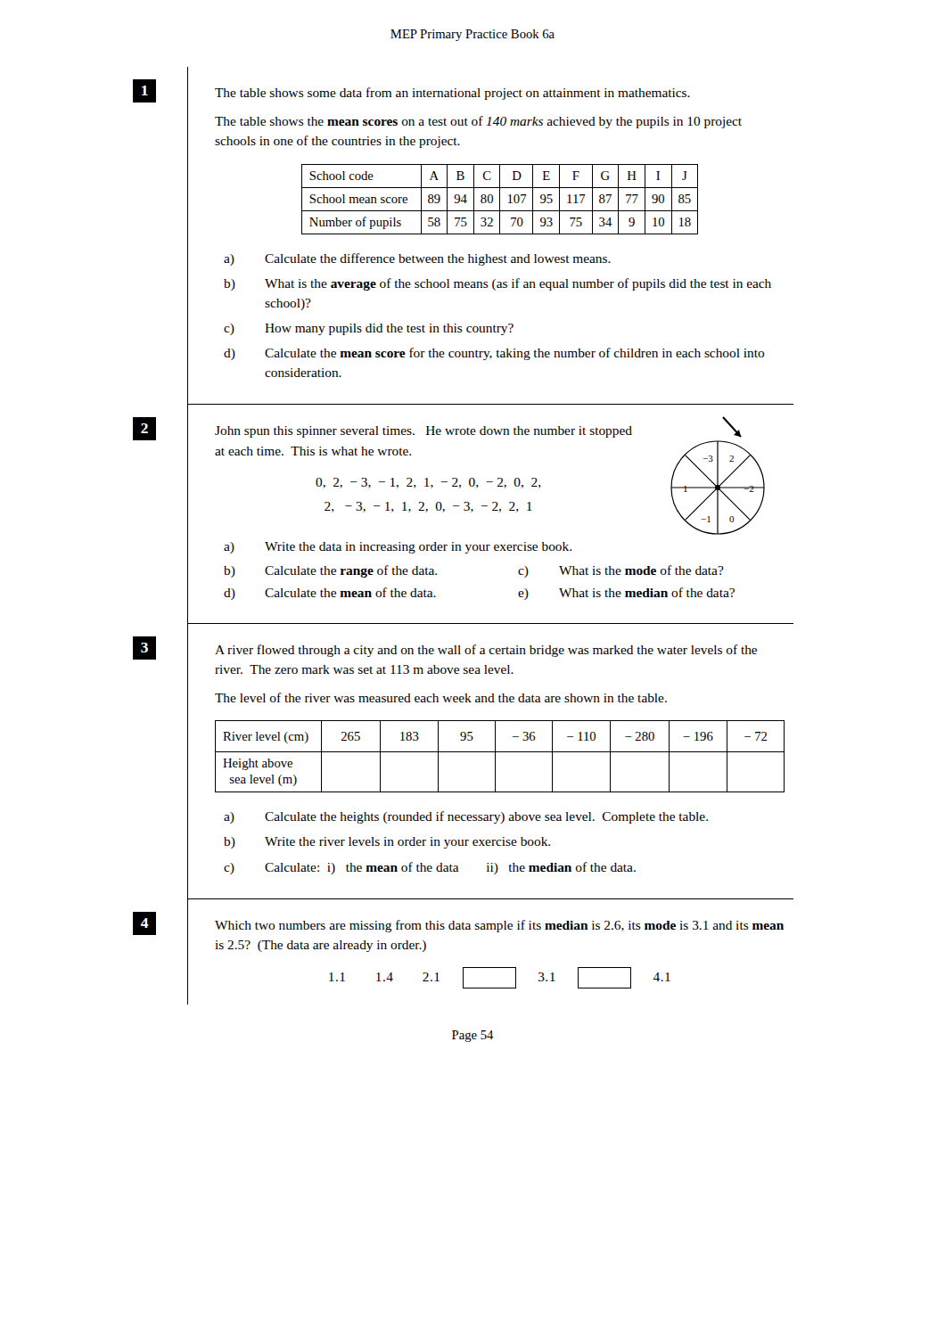MEP Primary Practice Book 6a
1
The table shows some data from an international project on attainment in mathematics.
The table shows the mean scores on a test out of 140 marks achieved by the pupils in 10 project schools in one of the countries in the project.
| School code | A | B | C | D | E | F | G | H | I | J |
| School mean score | 89 | 94 | 80 | 107 | 95 | 117 | 87 | 77 | 90 | 85 |
| Number of pupils | 58 | 75 | 32 | 70 | 93 | 75 | 34 | 9 | 10 | 18 |
a)
Calculate the difference between the highest and lowest means.
b)
What is the average of the school means (as if an equal number of pupils did the test in each school)?
c)
How many pupils did the test in this country?
d)
Calculate the mean score for the country, taking the number of children in each school into consideration.
2
−3 2 1 −2 −1 0
John spun this spinner several times. He wrote down the number it stopped at each time. This is what he wrote.
0, 2, − 3, − 1, 2, 1, − 2, 0, − 2, 0, 2,
2, − 3, − 1, 1, 2, 0, − 3, − 2, 2, 1
a)
Write the data in increasing order in your exercise book.
b)
Calculate the range of the data.
c)
What is the mode of the data?
d)
Calculate the mean of the data.
e)
What is the median of the data?
3
A river flowed through a city and on the wall of a certain bridge was marked the water levels of the river. The zero mark was set at 113 m above sea level.
The level of the river was measured each week and the data are shown in the table.
| River level (cm) | 265 | 183 | 95 | − 36 | − 110 | − 280 | − 196 | − 72 |
| Height above sea level (m) | | | | | | | | |
a)
Calculate the heights (rounded if necessary) above sea level. Complete the table.
b)
Write the river levels in order in your exercise book.
c)
Calculate: i) the mean of the data ii) the median of the data.
4
Which two numbers are missing from this data sample if its median is 2.6, its mode is 3.1 and its mean is 2.5? (The data are already in order.)
1.1 1.4 2.1 3.1 4.1
Page 54